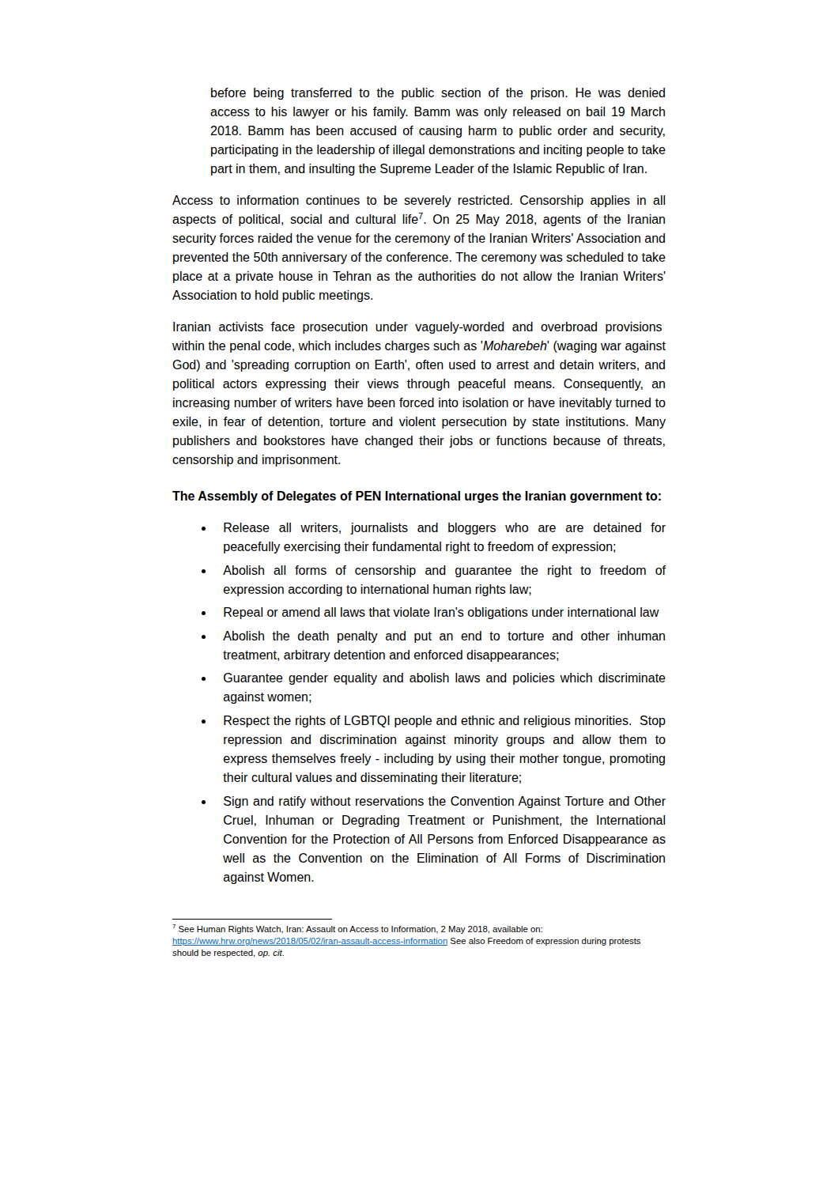before being transferred to the public section of the prison. He was denied access to his lawyer or his family. Bamm was only released on bail 19 March 2018. Bamm has been accused of causing harm to public order and security, participating in the leadership of illegal demonstrations and inciting people to take part in them, and insulting the Supreme Leader of the Islamic Republic of Iran.
Access to information continues to be severely restricted. Censorship applies in all aspects of political, social and cultural life7. On 25 May 2018, agents of the Iranian security forces raided the venue for the ceremony of the Iranian Writers' Association and prevented the 50th anniversary of the conference. The ceremony was scheduled to take place at a private house in Tehran as the authorities do not allow the Iranian Writers' Association to hold public meetings.
Iranian activists face prosecution under vaguely-worded and overbroad provisions within the penal code, which includes charges such as 'Moharebeh' (waging war against God) and 'spreading corruption on Earth', often used to arrest and detain writers, and political actors expressing their views through peaceful means. Consequently, an increasing number of writers have been forced into isolation or have inevitably turned to exile, in fear of detention, torture and violent persecution by state institutions. Many publishers and bookstores have changed their jobs or functions because of threats, censorship and imprisonment.
The Assembly of Delegates of PEN International urges the Iranian government to:
Release all writers, journalists and bloggers who are are detained for peacefully exercising their fundamental right to freedom of expression;
Abolish all forms of censorship and guarantee the right to freedom of expression according to international human rights law;
Repeal or amend all laws that violate Iran's obligations under international law
Abolish the death penalty and put an end to torture and other inhuman treatment, arbitrary detention and enforced disappearances;
Guarantee gender equality and abolish laws and policies which discriminate against women;
Respect the rights of LGBTQI people and ethnic and religious minorities. Stop repression and discrimination against minority groups and allow them to express themselves freely - including by using their mother tongue, promoting their cultural values and disseminating their literature;
Sign and ratify without reservations the Convention Against Torture and Other Cruel, Inhuman or Degrading Treatment or Punishment, the International Convention for the Protection of All Persons from Enforced Disappearance as well as the Convention on the Elimination of All Forms of Discrimination against Women.
7 See Human Rights Watch, Iran: Assault on Access to Information, 2 May 2018, available on:
https://www.hrw.org/news/2018/05/02/iran-assault-access-information See also Freedom of expression during protests should be respected, op. cit.